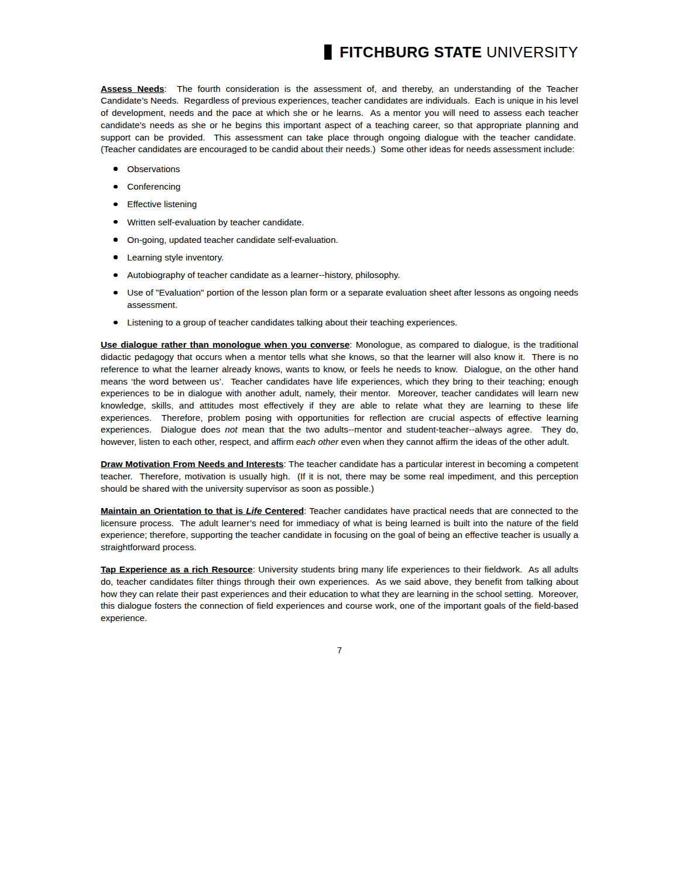FITCHBURG STATE UNIVERSITY
Assess Needs: The fourth consideration is the assessment of, and thereby, an understanding of the Teacher Candidate’s Needs. Regardless of previous experiences, teacher candidates are individuals. Each is unique in his level of development, needs and the pace at which she or he learns. As a mentor you will need to assess each teacher candidate’s needs as she or he begins this important aspect of a teaching career, so that appropriate planning and support can be provided. This assessment can take place through ongoing dialogue with the teacher candidate. (Teacher candidates are encouraged to be candid about their needs.) Some other ideas for needs assessment include:
Observations
Conferencing
Effective listening
Written self-evaluation by teacher candidate.
On-going, updated teacher candidate self-evaluation.
Learning style inventory.
Autobiography of teacher candidate as a learner--history, philosophy.
Use of "Evaluation" portion of the lesson plan form or a separate evaluation sheet after lessons as ongoing needs assessment.
Listening to a group of teacher candidates talking about their teaching experiences.
Use dialogue rather than monologue when you converse: Monologue, as compared to dialogue, is the traditional didactic pedagogy that occurs when a mentor tells what she knows, so that the learner will also know it. There is no reference to what the learner already knows, wants to know, or feels he needs to know. Dialogue, on the other hand means ‘the word between us’. Teacher candidates have life experiences, which they bring to their teaching; enough experiences to be in dialogue with another adult, namely, their mentor. Moreover, teacher candidates will learn new knowledge, skills, and attitudes most effectively if they are able to relate what they are learning to these life experiences. Therefore, problem posing with opportunities for reflection are crucial aspects of effective learning experiences. Dialogue does not mean that the two adults--mentor and student-teacher--always agree. They do, however, listen to each other, respect, and affirm each other even when they cannot affirm the ideas of the other adult.
Draw Motivation From Needs and Interests: The teacher candidate has a particular interest in becoming a competent teacher. Therefore, motivation is usually high. (If it is not, there may be some real impediment, and this perception should be shared with the university supervisor as soon as possible.)
Maintain an Orientation to that is Life Centered: Teacher candidates have practical needs that are connected to the licensure process. The adult learner’s need for immediacy of what is being learned is built into the nature of the field experience; therefore, supporting the teacher candidate in focusing on the goal of being an effective teacher is usually a straightforward process.
Tap Experience as a rich Resource: University students bring many life experiences to their fieldwork. As all adults do, teacher candidates filter things through their own experiences. As we said above, they benefit from talking about how they can relate their past experiences and their education to what they are learning in the school setting. Moreover, this dialogue fosters the connection of field experiences and course work, one of the important goals of the field-based experience.
7